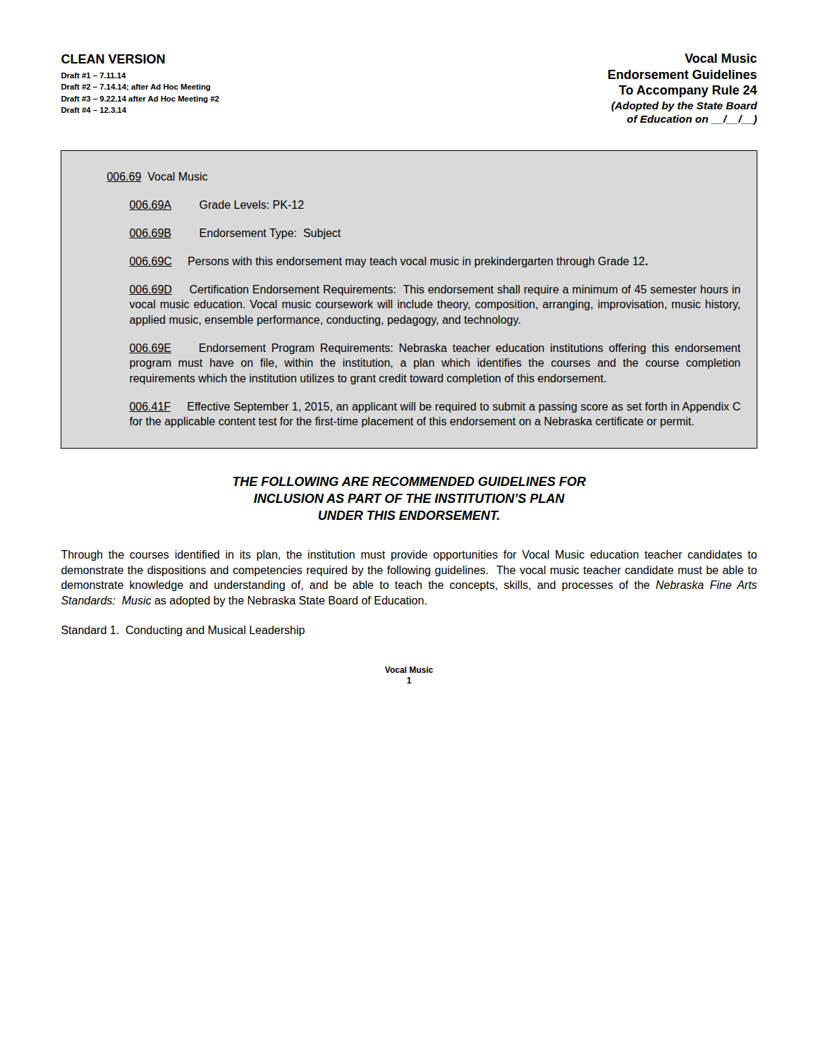CLEAN VERSION
Draft #1 – 7.11.14
Draft #2 – 7.14.14; after Ad Hoc Meeting
Draft #3 – 9.22.14 after Ad Hoc Meeting #2
Draft #4 – 12.3.14
Vocal Music
Endorsement Guidelines
To Accompany Rule 24
(Adopted by the State Board
of Education on __/__/__)
006.69 Vocal Music
006.69AGrade Levels: PK-12
006.69BEndorsement Type: Subject
006.69C Persons with this endorsement may teach vocal music in prekindergarten through Grade 12.
006.69D Certification Endorsement Requirements: This endorsement shall require a minimum of 45 semester hours in vocal music education. Vocal music coursework will include theory, composition, arranging, improvisation, music history, applied music, ensemble performance, conducting, pedagogy, and technology.
006.69E Endorsement Program Requirements: Nebraska teacher education institutions offering this endorsement program must have on file, within the institution, a plan which identifies the courses and the course completion requirements which the institution utilizes to grant credit toward completion of this endorsement.
006.41F Effective September 1, 2015, an applicant will be required to submit a passing score as set forth in Appendix C for the applicable content test for the first-time placement of this endorsement on a Nebraska certificate or permit.
THE FOLLOWING ARE RECOMMENDED GUIDELINES FOR
INCLUSION AS PART OF THE INSTITUTION’S PLAN
UNDER THIS ENDORSEMENT.
Through the courses identified in its plan, the institution must provide opportunities for Vocal Music education teacher candidates to demonstrate the dispositions and competencies required by the following guidelines. The vocal music teacher candidate must be able to demonstrate knowledge and understanding of, and be able to teach the concepts, skills, and processes of the Nebraska Fine Arts Standards: Music as adopted by the Nebraska State Board of Education.
Standard 1. Conducting and Musical Leadership
Vocal Music
1